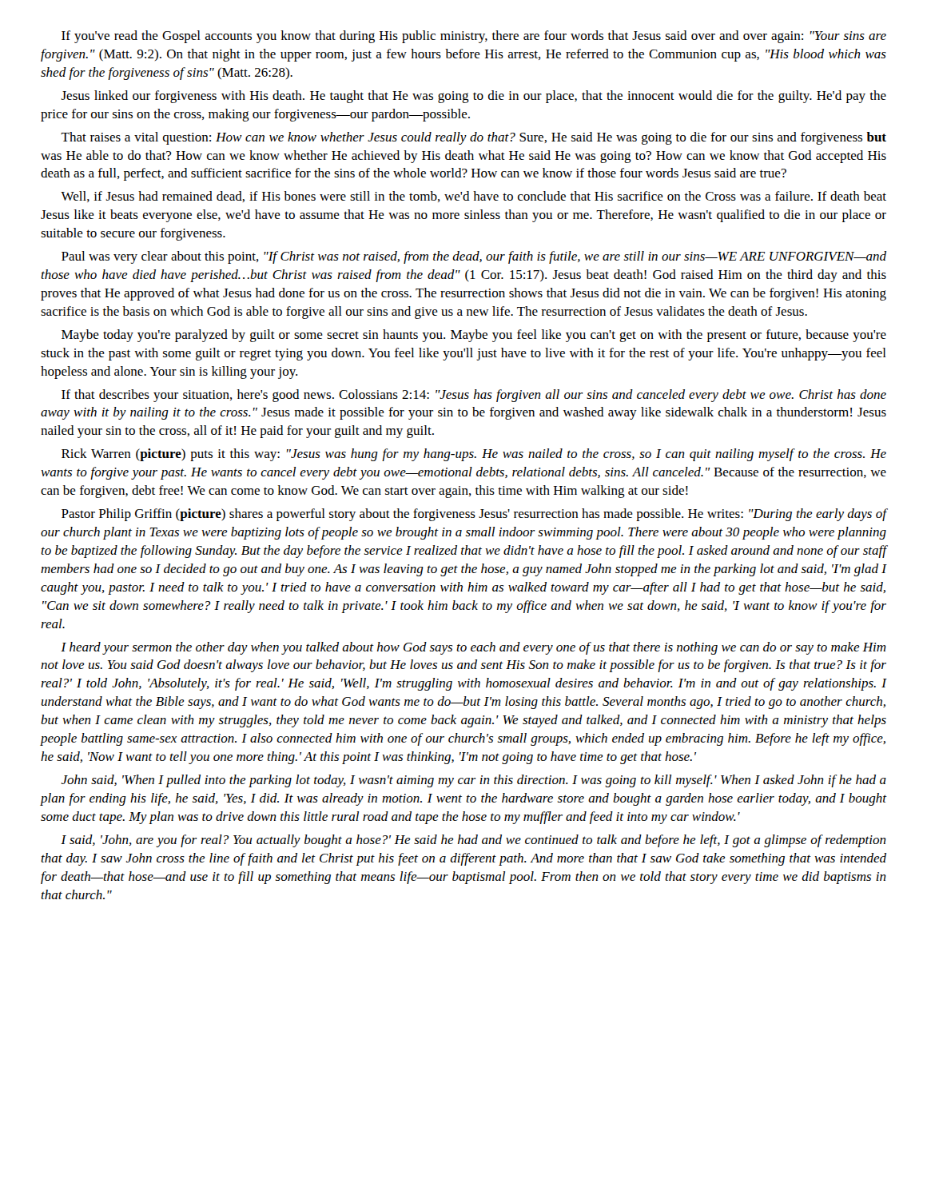If you've read the Gospel accounts you know that during His public ministry, there are four words that Jesus said over and over again: "Your sins are forgiven." (Matt. 9:2). On that night in the upper room, just a few hours before His arrest, He referred to the Communion cup as, "His blood which was shed for the forgiveness of sins" (Matt. 26:28).
Jesus linked our forgiveness with His death. He taught that He was going to die in our place, that the innocent would die for the guilty. He'd pay the price for our sins on the cross, making our forgiveness—our pardon—possible.
That raises a vital question: How can we know whether Jesus could really do that? Sure, He said He was going to die for our sins and forgiveness but was He able to do that? How can we know whether He achieved by His death what He said He was going to? How can we know that God accepted His death as a full, perfect, and sufficient sacrifice for the sins of the whole world? How can we know if those four words Jesus said are true?
Well, if Jesus had remained dead, if His bones were still in the tomb, we'd have to conclude that His sacrifice on the Cross was a failure. If death beat Jesus like it beats everyone else, we'd have to assume that He was no more sinless than you or me. Therefore, He wasn't qualified to die in our place or suitable to secure our forgiveness.
Paul was very clear about this point, "If Christ was not raised, from the dead, our faith is futile, we are still in our sins—WE ARE UNFORGIVEN—and those who have died have perished…but Christ was raised from the dead" (1 Cor. 15:17). Jesus beat death! God raised Him on the third day and this proves that He approved of what Jesus had done for us on the cross. The resurrection shows that Jesus did not die in vain. We can be forgiven! His atoning sacrifice is the basis on which God is able to forgive all our sins and give us a new life. The resurrection of Jesus validates the death of Jesus.
Maybe today you're paralyzed by guilt or some secret sin haunts you. Maybe you feel like you can't get on with the present or future, because you're stuck in the past with some guilt or regret tying you down. You feel like you'll just have to live with it for the rest of your life. You're unhappy—you feel hopeless and alone. Your sin is killing your joy.
If that describes your situation, here's good news. Colossians 2:14: "Jesus has forgiven all our sins and canceled every debt we owe. Christ has done away with it by nailing it to the cross." Jesus made it possible for your sin to be forgiven and washed away like sidewalk chalk in a thunderstorm! Jesus nailed your sin to the cross, all of it! He paid for your guilt and my guilt.
Rick Warren (picture) puts it this way: "Jesus was hung for my hang-ups. He was nailed to the cross, so I can quit nailing myself to the cross. He wants to forgive your past. He wants to cancel every debt you owe—emotional debts, relational debts, sins. All canceled." Because of the resurrection, we can be forgiven, debt free! We can come to know God. We can start over again, this time with Him walking at our side!
Pastor Philip Griffin (picture) shares a powerful story about the forgiveness Jesus' resurrection has made possible. He writes: "During the early days of our church plant in Texas we were baptizing lots of people so we brought in a small indoor swimming pool. There were about 30 people who were planning to be baptized the following Sunday. But the day before the service I realized that we didn't have a hose to fill the pool. I asked around and none of our staff members had one so I decided to go out and buy one. As I was leaving to get the hose, a guy named John stopped me in the parking lot and said, 'I'm glad I caught you, pastor. I need to talk to you.' I tried to have a conversation with him as walked toward my car—after all I had to get that hose—but he said, "Can we sit down somewhere? I really need to talk in private.' I took him back to my office and when we sat down, he said, 'I want to know if you're for real.
I heard your sermon the other day when you talked about how God says to each and every one of us that there is nothing we can do or say to make Him not love us. You said God doesn't always love our behavior, but He loves us and sent His Son to make it possible for us to be forgiven. Is that true? Is it for real?' I told John, 'Absolutely, it's for real.' He said, 'Well, I'm struggling with homosexual desires and behavior. I'm in and out of gay relationships. I understand what the Bible says, and I want to do what God wants me to do—but I'm losing this battle. Several months ago, I tried to go to another church, but when I came clean with my struggles, they told me never to come back again.' We stayed and talked, and I connected him with a ministry that helps people battling same-sex attraction. I also connected him with one of our church's small groups, which ended up embracing him. Before he left my office, he said, 'Now I want to tell you one more thing.' At this point I was thinking, 'I'm not going to have time to get that hose.'
John said, 'When I pulled into the parking lot today, I wasn't aiming my car in this direction. I was going to kill myself.' When I asked John if he had a plan for ending his life, he said, 'Yes, I did. It was already in motion. I went to the hardware store and bought a garden hose earlier today, and I bought some duct tape. My plan was to drive down this little rural road and tape the hose to my muffler and feed it into my car window.'
I said, 'John, are you for real? You actually bought a hose?' He said he had and we continued to talk and before he left, I got a glimpse of redemption that day. I saw John cross the line of faith and let Christ put his feet on a different path. And more than that I saw God take something that was intended for death—that hose—and use it to fill up something that means life—our baptismal pool. From then on we told that story every time we did baptisms in that church."